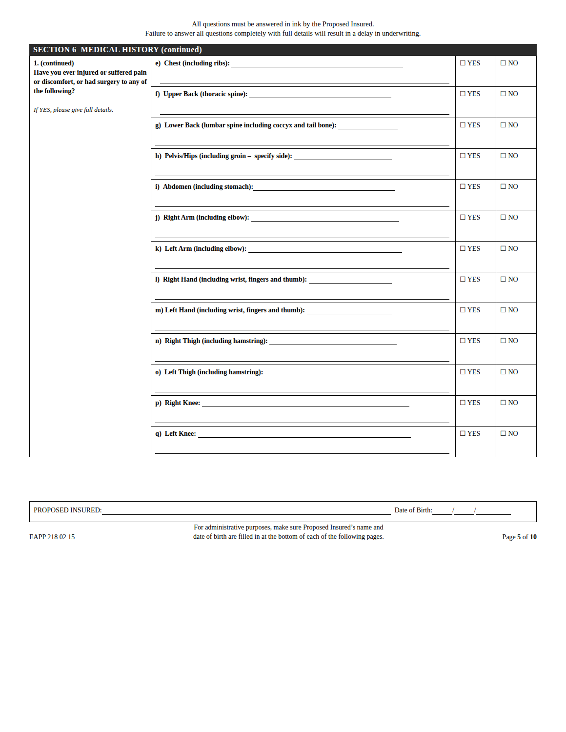All questions must be answered in ink by the Proposed Insured.
Failure to answer all questions completely with full details will result in a delay in underwriting.
SECTION 6 MEDICAL HISTORY (continued)
| 1. (continued) Have you ever injured or suffered pain or discomfort, or had surgery to any of the following? If YES, please give full details. | e) Chest (including ribs): | ☐ YES | ☐ NO |
| f) Upper Back (thoracic spine): | ☐ YES | ☐ NO |
| g) Lower Back (lumbar spine including coccyx and tail bone): | ☐ YES | ☐ NO |
| h) Pelvis/Hips (including groin – specify side): | ☐ YES | ☐ NO |
| i) Abdomen (including stomach): | ☐ YES | ☐ NO |
| j) Right Arm (including elbow): | ☐ YES | ☐ NO |
| k) Left Arm (including elbow): | ☐ YES | ☐ NO |
| l) Right Hand (including wrist, fingers and thumb): | ☐ YES | ☐ NO |
| m) Left Hand (including wrist, fingers and thumb): | ☐ YES | ☐ NO |
| n) Right Thigh (including hamstring): | ☐ YES | ☐ NO |
| o) Left Thigh (including hamstring): | ☐ YES | ☐ NO |
| p) Right Knee: | ☐ YES | ☐ NO |
| q) Left Knee: | ☐ YES | ☐ NO |
PROPOSED INSURED: Date of Birth: / /
EAPP 218 02 15
For administrative purposes, make sure Proposed Insured’s name and
date of birth are filled in at the bottom of each of the following pages.
Page 5 of 10